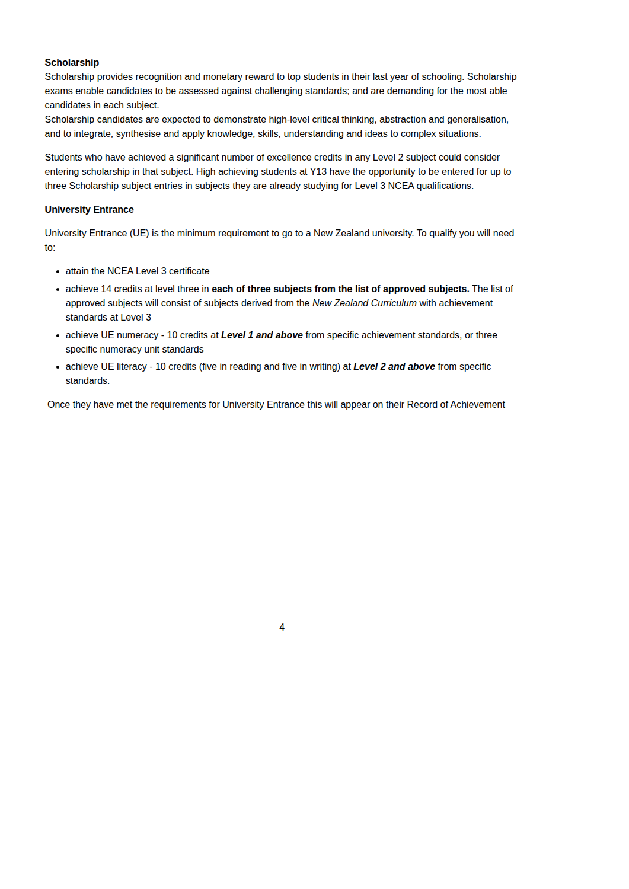Scholarship
Scholarship provides recognition and monetary reward to top students in their last year of schooling. Scholarship exams enable candidates to be assessed against challenging standards; and are demanding for the most able candidates in each subject.
Scholarship candidates are expected to demonstrate high-level critical thinking, abstraction and generalisation, and to integrate, synthesise and apply knowledge, skills, understanding and ideas to complex situations.
Students who have achieved a significant number of excellence credits in any Level 2 subject could consider entering scholarship in that subject. High achieving students at Y13 have the opportunity to be entered for up to three Scholarship subject entries in subjects they are already studying for Level 3 NCEA qualifications.
University Entrance
University Entrance (UE) is the minimum requirement to go to a New Zealand university. To qualify you will need to:
attain the NCEA Level 3 certificate
achieve 14 credits at level three in each of three subjects from the list of approved subjects. The list of approved subjects will consist of subjects derived from the New Zealand Curriculum with achievement standards at Level 3
achieve UE numeracy - 10 credits at Level 1 and above from specific achievement standards, or three specific numeracy unit standards
achieve UE literacy - 10 credits (five in reading and five in writing) at Level 2 and above from specific standards.
Once they have met the requirements for University Entrance this will appear on their Record of Achievement
4